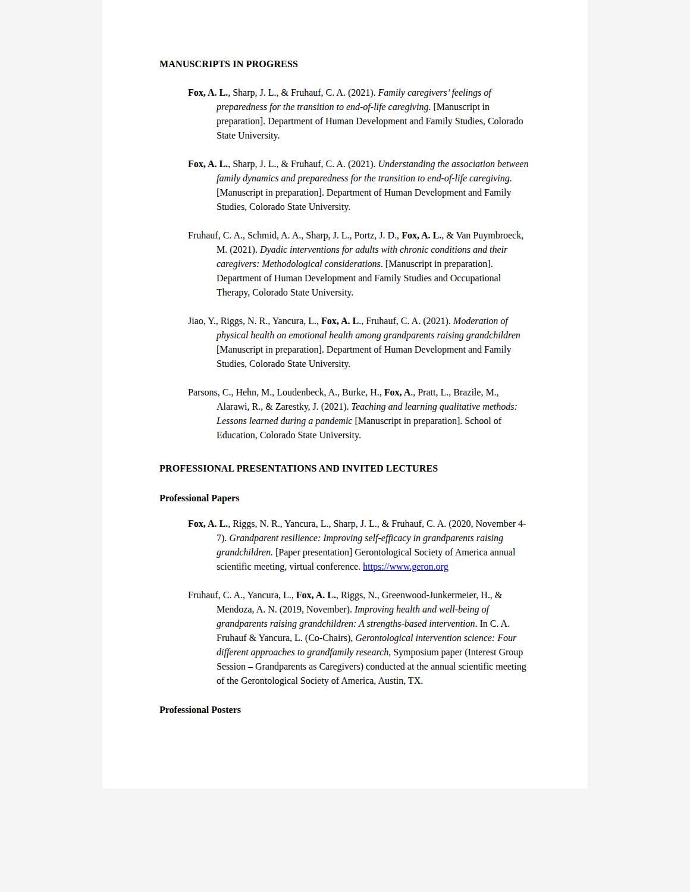Manuscripts in Progress
Fox, A. L., Sharp, J. L., & Fruhauf, C. A. (2021). Family caregivers’ feelings of preparedness for the transition to end-of-life caregiving. [Manuscript in preparation]. Department of Human Development and Family Studies, Colorado State University.
Fox, A. L., Sharp, J. L., & Fruhauf, C. A. (2021). Understanding the association between family dynamics and preparedness for the transition to end-of-life caregiving. [Manuscript in preparation]. Department of Human Development and Family Studies, Colorado State University.
Fruhauf, C. A., Schmid, A. A., Sharp, J. L., Portz, J. D., Fox, A. L., & Van Puymbroeck, M. (2021). Dyadic interventions for adults with chronic conditions and their caregivers: Methodological considerations. [Manuscript in preparation]. Department of Human Development and Family Studies and Occupational Therapy, Colorado State University.
Jiao, Y., Riggs, N. R., Yancura, L., Fox, A. L., Fruhauf, C. A. (2021). Moderation of physical health on emotional health among grandparents raising grandchildren [Manuscript in preparation]. Department of Human Development and Family Studies, Colorado State University.
Parsons, C., Hehn, M., Loudenbeck, A., Burke, H., Fox, A., Pratt, L., Brazile, M., Alarawi, R., & Zarestky, J. (2021). Teaching and learning qualitative methods: Lessons learned during a pandemic [Manuscript in preparation]. School of Education, Colorado State University.
Professional Presentations and Invited Lectures
Professional Papers
Fox, A. L., Riggs, N. R., Yancura, L., Sharp, J. L., & Fruhauf, C. A. (2020, November 4-7). Grandparent resilience: Improving self-efficacy in grandparents raising grandchildren. [Paper presentation] Gerontological Society of America annual scientific meeting, virtual conference. https://www.geron.org
Fruhauf, C. A., Yancura, L., Fox, A. L., Riggs, N., Greenwood-Junkermeier, H., & Mendoza, A. N. (2019, November). Improving health and well-being of grandparents raising grandchildren: A strengths-based intervention. In C. A. Fruhauf & Yancura, L. (Co-Chairs), Gerontological intervention science: Four different approaches to grandfamily research, Symposium paper (Interest Group Session – Grandparents as Caregivers) conducted at the annual scientific meeting of the Gerontological Society of America, Austin, TX.
Professional Posters